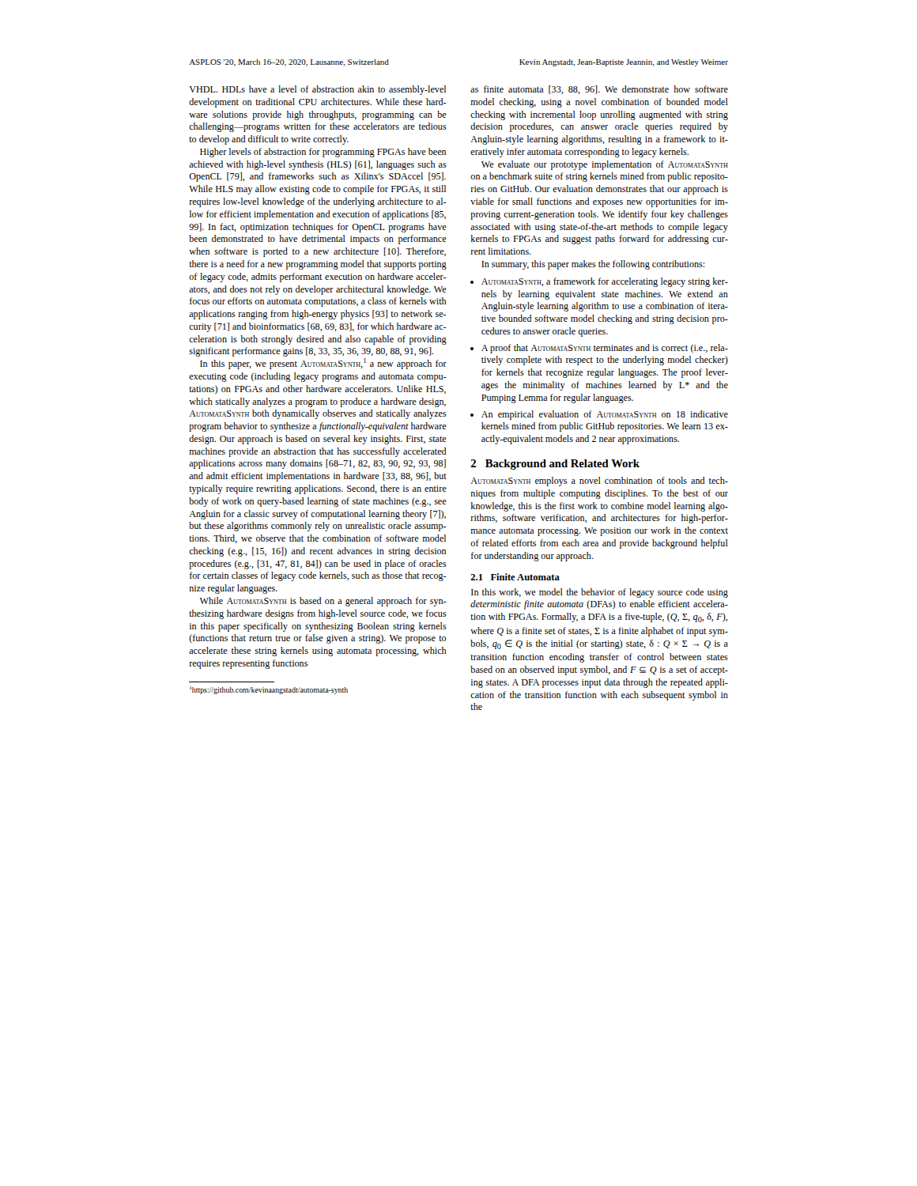ASPLOS '20, March 16–20, 2020, Lausanne, Switzerland Kevin Angstadt, Jean-Baptiste Jeannin, and Westley Weimer
VHDL. HDLs have a level of abstraction akin to assembly-level development on traditional CPU architectures. While these hardware solutions provide high throughputs, programming can be challenging—programs written for these accelerators are tedious to develop and difficult to write correctly.
Higher levels of abstraction for programming FPGAs have been achieved with high-level synthesis (HLS) [61], languages such as OpenCL [79], and frameworks such as Xilinx's SDAccel [95]. While HLS may allow existing code to compile for FPGAs, it still requires low-level knowledge of the underlying architecture to allow for efficient implementation and execution of applications [85, 99]. In fact, optimization techniques for OpenCL programs have been demonstrated to have detrimental impacts on performance when software is ported to a new architecture [10]. Therefore, there is a need for a new programming model that supports porting of legacy code, admits performant execution on hardware accelerators, and does not rely on developer architectural knowledge. We focus our efforts on automata computations, a class of kernels with applications ranging from high-energy physics [93] to network security [71] and bioinformatics [68, 69, 83], for which hardware acceleration is both strongly desired and also capable of providing significant performance gains [8, 33, 35, 36, 39, 80, 88, 91, 96].
In this paper, we present AutomataSynth,1 a new approach for executing code (including legacy programs and automata computations) on FPGAs and other hardware accelerators. Unlike HLS, which statically analyzes a program to produce a hardware design, AutomataSynth both dynamically observes and statically analyzes program behavior to synthesize a functionally-equivalent hardware design. Our approach is based on several key insights. First, state machines provide an abstraction that has successfully accelerated applications across many domains [68–71, 82, 83, 90, 92, 93, 98] and admit efficient implementations in hardware [33, 88, 96], but typically require rewriting applications. Second, there is an entire body of work on query-based learning of state machines (e.g., see Angluin for a classic survey of computational learning theory [7]), but these algorithms commonly rely on unrealistic oracle assumptions. Third, we observe that the combination of software model checking (e.g., [15, 16]) and recent advances in string decision procedures (e.g., [31, 47, 81, 84]) can be used in place of oracles for certain classes of legacy code kernels, such as those that recognize regular languages.
While AutomataSynth is based on a general approach for synthesizing hardware designs from high-level source code, we focus in this paper specifically on synthesizing Boolean string kernels (functions that return true or false given a string). We propose to accelerate these string kernels using automata processing, which requires representing functions
1https://github.com/kevinaangstadt/automata-synth
as finite automata [33, 88, 96]. We demonstrate how software model checking, using a novel combination of bounded model checking with incremental loop unrolling augmented with string decision procedures, can answer oracle queries required by Angluin-style learning algorithms, resulting in a framework to iteratively infer automata corresponding to legacy kernels.
We evaluate our prototype implementation of AutomataSynth on a benchmark suite of string kernels mined from public repositories on GitHub. Our evaluation demonstrates that our approach is viable for small functions and exposes new opportunities for improving current-generation tools. We identify four key challenges associated with using state-of-the-art methods to compile legacy kernels to FPGAs and suggest paths forward for addressing current limitations.
In summary, this paper makes the following contributions:
AutomataSynth, a framework for accelerating legacy string kernels by learning equivalent state machines. We extend an Angluin-style learning algorithm to use a combination of iterative bounded software model checking and string decision procedures to answer oracle queries.
A proof that AutomataSynth terminates and is correct (i.e., relatively complete with respect to the underlying model checker) for kernels that recognize regular languages. The proof leverages the minimality of machines learned by L* and the Pumping Lemma for regular languages.
An empirical evaluation of AutomataSynth on 18 indicative kernels mined from public GitHub repositories. We learn 13 exactly-equivalent models and 2 near approximations.
2 Background and Related Work
AutomataSynth employs a novel combination of tools and techniques from multiple computing disciplines. To the best of our knowledge, this is the first work to combine model learning algorithms, software verification, and architectures for high-performance automata processing. We position our work in the context of related efforts from each area and provide background helpful for understanding our approach.
2.1 Finite Automata
In this work, we model the behavior of legacy source code using deterministic finite automata (DFAs) to enable efficient acceleration with FPGAs. Formally, a DFA is a five-tuple, (Q, Σ, q0, δ, F), where Q is a finite set of states, Σ is a finite alphabet of input symbols, q0 ∈ Q is the initial (or starting) state, δ : Q × Σ → Q is a transition function encoding transfer of control between states based on an observed input symbol, and F ⊆ Q is a set of accepting states. A DFA processes input data through the repeated application of the transition function with each subsequent symbol in the